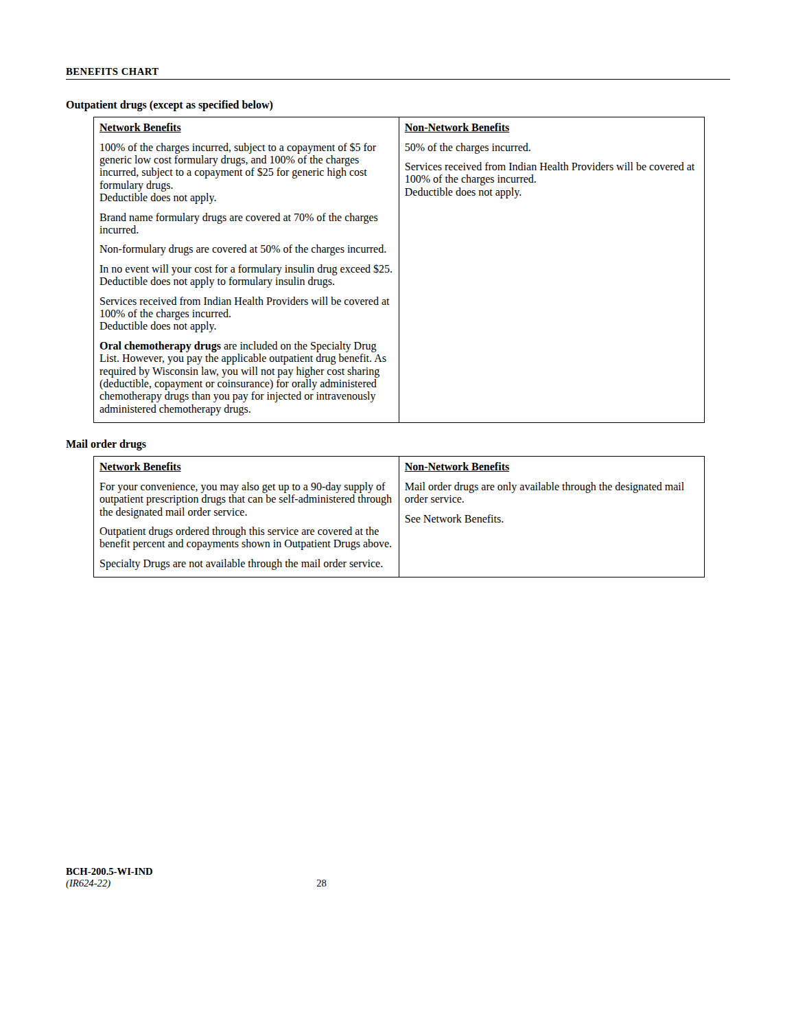BENEFITS CHART
Outpatient drugs (except as specified below)
| Network Benefits 100% of the charges incurred, subject to a copayment of $5 for generic low cost formulary drugs, and 100% of the charges incurred, subject to a copayment of $25 for generic high cost formulary drugs. Deductible does not apply. Brand name formulary drugs are covered at 70% of the charges incurred. Non-formulary drugs are covered at 50% of the charges incurred. In no event will your cost for a formulary insulin drug exceed $25. Deductible does not apply to formulary insulin drugs. Services received from Indian Health Providers will be covered at 100% of the charges incurred. Deductible does not apply. Oral chemotherapy drugs are included on the Specialty Drug List. However, you pay the applicable outpatient drug benefit. As required by Wisconsin law, you will not pay higher cost sharing (deductible, copayment or coinsurance) for orally administered chemotherapy drugs than you pay for injected or intravenously administered chemotherapy drugs. | Non-Network Benefits 50% of the charges incurred. Services received from Indian Health Providers will be covered at 100% of the charges incurred. Deductible does not apply. |
Mail order drugs
| Network Benefits For your convenience, you may also get up to a 90-day supply of outpatient prescription drugs that can be self-administered through the designated mail order service. Outpatient drugs ordered through this service are covered at the benefit percent and copayments shown in Outpatient Drugs above. Specialty Drugs are not available through the mail order service. | Non-Network Benefits Mail order drugs are only available through the designated mail order service. See Network Benefits. |
BCH-200.5-WI-IND
(IR624-22)28